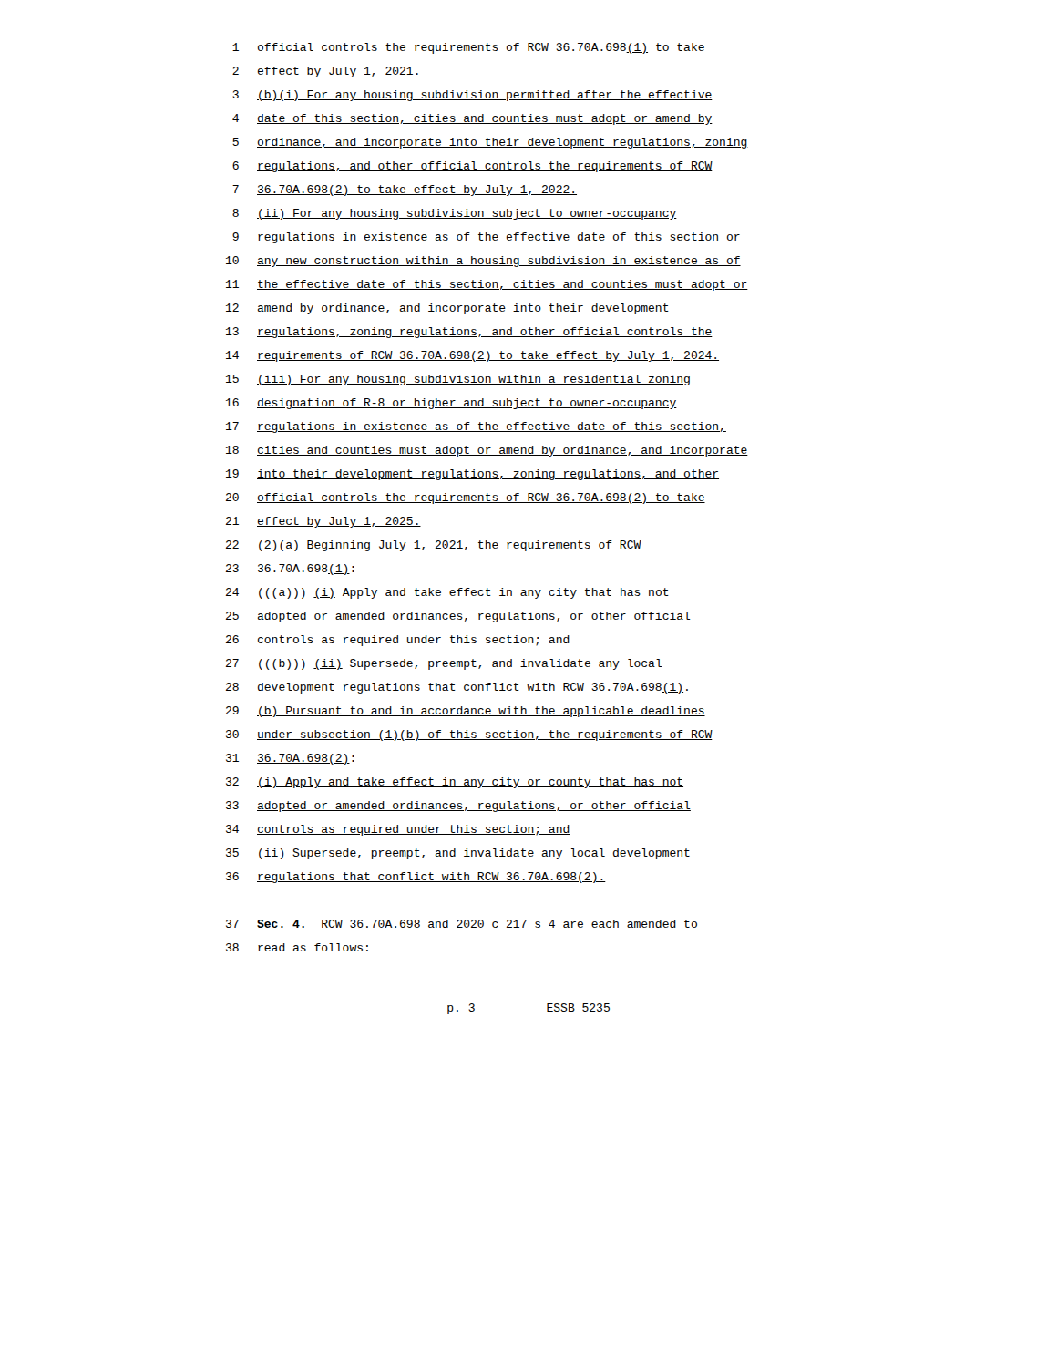1 official controls the requirements of RCW 36.70A.698(1) to take
2 effect by July 1, 2021.
3(b)(i) For any housing subdivision permitted after the effective
4 date of this section, cities and counties must adopt or amend by
5 ordinance, and incorporate into their development regulations, zoning
6 regulations, and other official controls the requirements of RCW
736.70A.698(2) to take effect by July 1, 2022.
8(ii) For any housing subdivision subject to owner-occupancy
9 regulations in existence as of the effective date of this section or
10 any new construction within a housing subdivision in existence as of
11 the effective date of this section, cities and counties must adopt or
12 amend by ordinance, and incorporate into their development
13 regulations, zoning regulations, and other official controls the
14 requirements of RCW 36.70A.698(2) to take effect by July 1, 2024.
15(iii) For any housing subdivision within a residential zoning
16 designation of R-8 or higher and subject to owner-occupancy
17 regulations in existence as of the effective date of this section,
18 cities and counties must adopt or amend by ordinance, and incorporate
19 into their development regulations, zoning regulations, and other
20 official controls the requirements of RCW 36.70A.698(2) to take
21 effect by July 1, 2025.
22(2)(a) Beginning July 1, 2021, the requirements of RCW
2336.70A.698(1):
24(((a))) (i) Apply and take effect in any city that has not
25 adopted or amended ordinances, regulations, or other official
26 controls as required under this section; and
27(((b))) (ii) Supersede, preempt, and invalidate any local
28 development regulations that conflict with RCW 36.70A.698(1).
29(b) Pursuant to and in accordance with the applicable deadlines
30 under subsection (1)(b) of this section, the requirements of RCW
3136.70A.698(2):
32(i) Apply and take effect in any city or county that has not
33 adopted or amended ordinances, regulations, or other official
34 controls as required under this section; and
35(ii) Supersede, preempt, and invalidate any local development
36 regulations that conflict with RCW 36.70A.698(2).
37 Sec. 4. RCW 36.70A.698 and 2020 c 217 s 4 are each amended to
38 read as follows:
p. 3 ESSB 5235